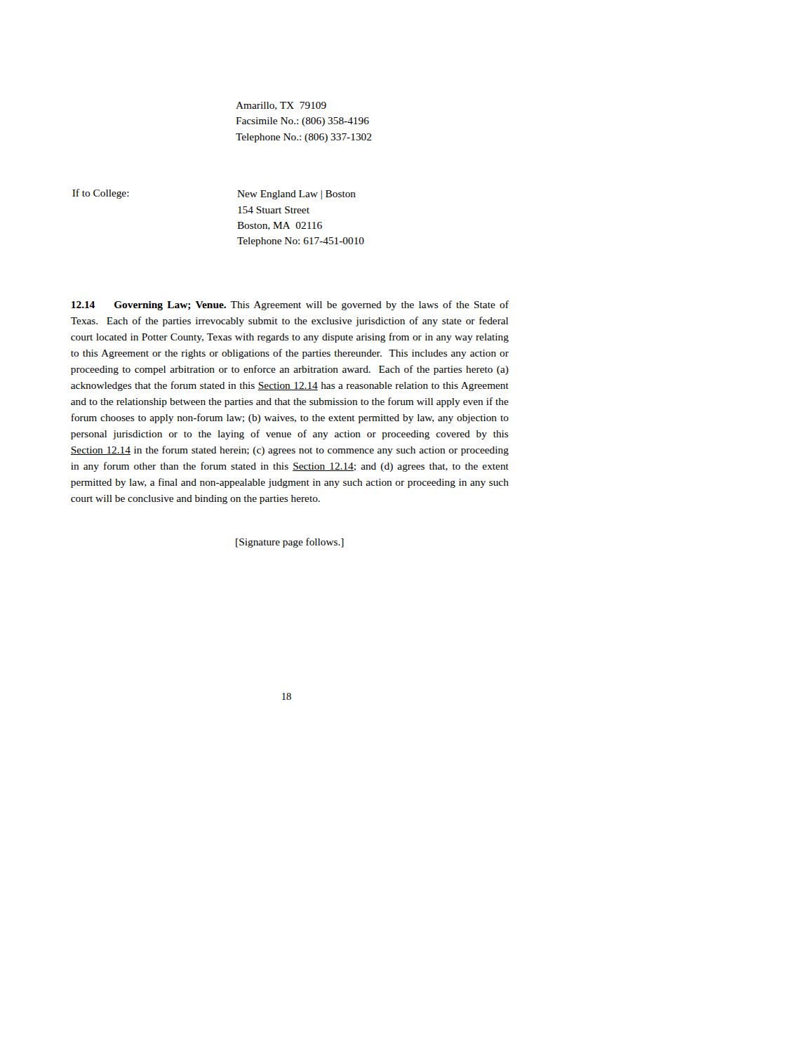Amarillo, TX 79109
Facsimile No.: (806) 358-4196
Telephone No.: (806) 337-1302
If to College:
New England Law | Boston
154 Stuart Street
Boston, MA 02116
Telephone No: 617-451-0010
12.14 Governing Law; Venue. This Agreement will be governed by the laws of the State of Texas. Each of the parties irrevocably submit to the exclusive jurisdiction of any state or federal court located in Potter County, Texas with regards to any dispute arising from or in any way relating to this Agreement or the rights or obligations of the parties thereunder. This includes any action or proceeding to compel arbitration or to enforce an arbitration award. Each of the parties hereto (a) acknowledges that the forum stated in this Section 12.14 has a reasonable relation to this Agreement and to the relationship between the parties and that the submission to the forum will apply even if the forum chooses to apply non-forum law; (b) waives, to the extent permitted by law, any objection to personal jurisdiction or to the laying of venue of any action or proceeding covered by this Section 12.14 in the forum stated herein; (c) agrees not to commence any such action or proceeding in any forum other than the forum stated in this Section 12.14; and (d) agrees that, to the extent permitted by law, a final and non-appealable judgment in any such action or proceeding in any such court will be conclusive and binding on the parties hereto.
[Signature page follows.]
18